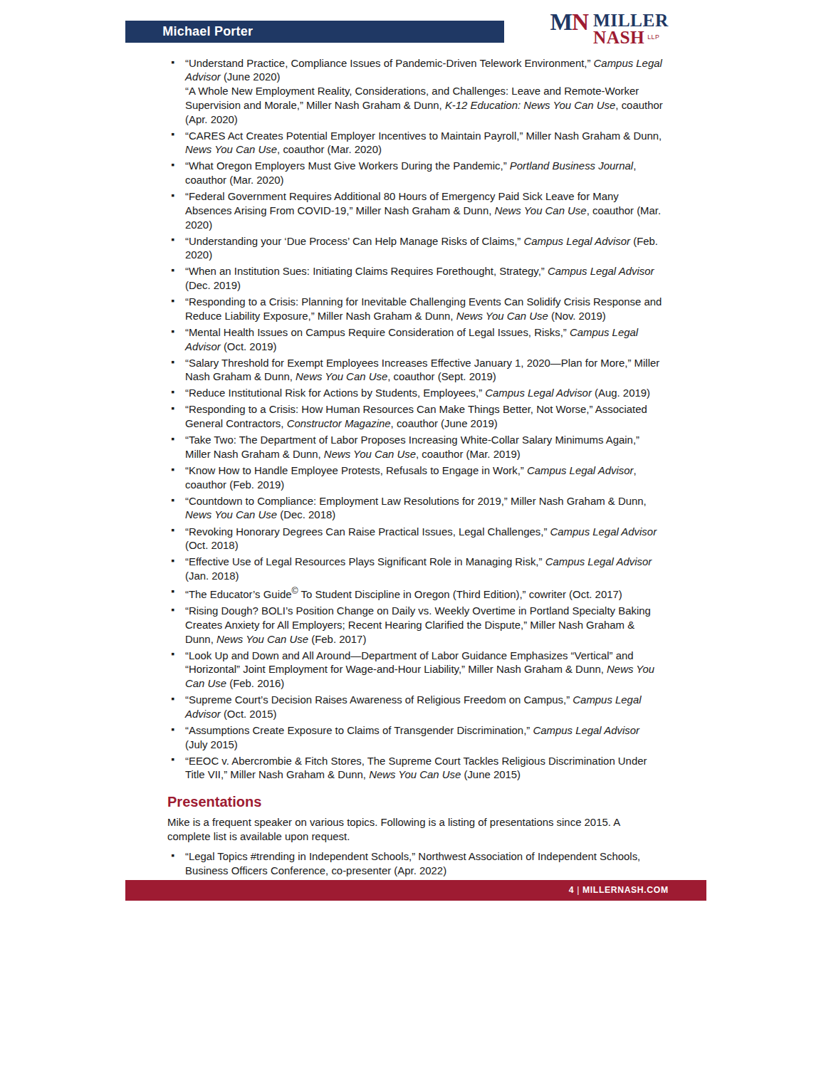Michael Porter
MN
MILLER NASH LLP
“Understand Practice, Compliance Issues of Pandemic-Driven Telework Environment,” Campus Legal Advisor (June 2020)
“A Whole New Employment Reality, Considerations, and Challenges: Leave and Remote-Worker Supervision and Morale,” Miller Nash Graham & Dunn, K-12 Education: News You Can Use, coauthor (Apr. 2020)
“CARES Act Creates Potential Employer Incentives to Maintain Payroll,” Miller Nash Graham & Dunn, News You Can Use, coauthor (Mar. 2020)
“What Oregon Employers Must Give Workers During the Pandemic,” Portland Business Journal, coauthor (Mar. 2020)
“Federal Government Requires Additional 80 Hours of Emergency Paid Sick Leave for Many Absences Arising From COVID-19,” Miller Nash Graham & Dunn, News You Can Use, coauthor (Mar. 2020)
“Understanding your ‘Due Process’ Can Help Manage Risks of Claims,” Campus Legal Advisor (Feb. 2020)
“When an Institution Sues: Initiating Claims Requires Forethought, Strategy,” Campus Legal Advisor (Dec. 2019)
“Responding to a Crisis: Planning for Inevitable Challenging Events Can Solidify Crisis Response and Reduce Liability Exposure,” Miller Nash Graham & Dunn, News You Can Use (Nov. 2019)
“Mental Health Issues on Campus Require Consideration of Legal Issues, Risks,” Campus Legal Advisor (Oct. 2019)
“Salary Threshold for Exempt Employees Increases Effective January 1, 2020—Plan for More,” Miller Nash Graham & Dunn, News You Can Use, coauthor (Sept. 2019)
“Reduce Institutional Risk for Actions by Students, Employees,” Campus Legal Advisor (Aug. 2019)
“Responding to a Crisis: How Human Resources Can Make Things Better, Not Worse,” Associated General Contractors, Constructor Magazine, coauthor (June 2019)
“Take Two: The Department of Labor Proposes Increasing White-Collar Salary Minimums Again,” Miller Nash Graham & Dunn, News You Can Use, coauthor (Mar. 2019)
“Know How to Handle Employee Protests, Refusals to Engage in Work,” Campus Legal Advisor, coauthor (Feb. 2019)
“Countdown to Compliance: Employment Law Resolutions for 2019,” Miller Nash Graham & Dunn, News You Can Use (Dec. 2018)
“Revoking Honorary Degrees Can Raise Practical Issues, Legal Challenges,” Campus Legal Advisor (Oct. 2018)
“Effective Use of Legal Resources Plays Significant Role in Managing Risk,” Campus Legal Advisor (Jan. 2018)
“The Educator’s Guide© To Student Discipline in Oregon (Third Edition),” cowriter (Oct. 2017)
“Rising Dough? BOLI’s Position Change on Daily vs. Weekly Overtime in Portland Specialty Baking Creates Anxiety for All Employers; Recent Hearing Clarified the Dispute,” Miller Nash Graham & Dunn, News You Can Use (Feb. 2017)
“Look Up and Down and All Around—Department of Labor Guidance Emphasizes “Vertical” and “Horizontal” Joint Employment for Wage-and-Hour Liability,” Miller Nash Graham & Dunn, News You Can Use (Feb. 2016)
“Supreme Court’s Decision Raises Awareness of Religious Freedom on Campus,” Campus Legal Advisor (Oct. 2015)
“Assumptions Create Exposure to Claims of Transgender Discrimination,” Campus Legal Advisor (July 2015)
“EEOC v. Abercrombie & Fitch Stores, The Supreme Court Tackles Religious Discrimination Under Title VII,” Miller Nash Graham & Dunn, News You Can Use (June 2015)
Presentations
Mike is a frequent speaker on various topics. Following is a listing of presentations since 2015. A complete list is available upon request.
“Legal Topics #trending in Independent Schools,” Northwest Association of Independent Schools, Business Officers Conference, co-presenter (Apr. 2022)
4|MILLERNASH.COM